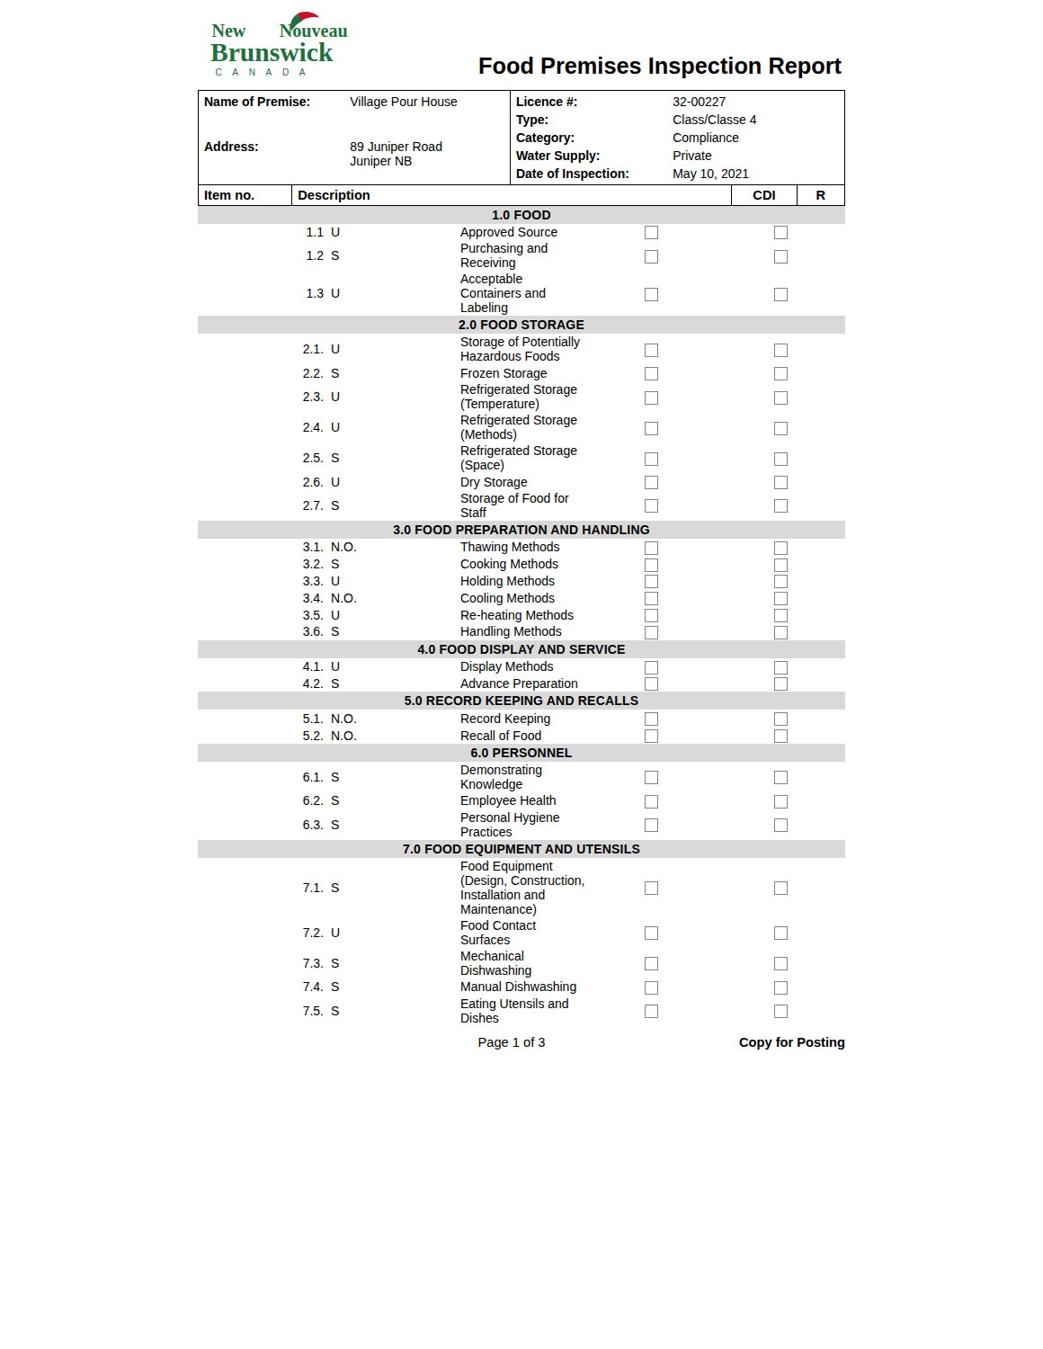New Nouveau Brunswick C A N A D A
Food Premises Inspection Report
| / Name of Premise: / Village Pour House / / Address: / 89 Juniper Road Juniper NB / | / Licence #: / 32-00227 / / Type: / Class/Classe 4 / / Category: / Compliance / / Water Supply: / Private / / Date of Inspection: / May 10, 2021 / |
| Item no. | Description | CDI | R |
| 1.0 FOOD |
| 1.1 | U | Approved Source | | |
| 1.2 | S | Purchasing and Receiving | | |
| 1.3 | U | Acceptable Containers and Labeling | | |
| 2.0 FOOD STORAGE |
| 2.1. | U | Storage of Potentially Hazardous Foods | | |
| 2.2. | S | Frozen Storage | | |
| 2.3. | U | Refrigerated Storage (Temperature) | | |
| 2.4. | U | Refrigerated Storage (Methods) | | |
| 2.5. | S | Refrigerated Storage (Space) | | |
| 2.6. | U | Dry Storage | | |
| 2.7. | S | Storage of Food for Staff | | |
| 3.0 FOOD PREPARATION AND HANDLING |
| 3.1. | N.O. | Thawing Methods | | |
| 3.2. | S | Cooking Methods | | |
| 3.3. | U | Holding Methods | | |
| 3.4. | N.O. | Cooling Methods | | |
| 3.5. | U | Re-heating Methods | | |
| 3.6. | S | Handling Methods | | |
| 4.0 FOOD DISPLAY AND SERVICE |
| 4.1. | U | Display Methods | | |
| 4.2. | S | Advance Preparation | | |
| 5.0 RECORD KEEPING AND RECALLS |
| 5.1. | N.O. | Record Keeping | | |
| 5.2. | N.O. | Recall of Food | | |
| 6.0 PERSONNEL |
| 6.1. | S | Demonstrating Knowledge | | |
| 6.2. | S | Employee Health | | |
| 6.3. | S | Personal Hygiene Practices | | |
| 7.0 FOOD EQUIPMENT AND UTENSILS |
| 7.1. | S | Food Equipment (Design, Construction, Installation and Maintenance) | | |
| 7.2. | U | Food Contact Surfaces | | |
| 7.3. | S | Mechanical Dishwashing | | |
| 7.4. | S | Manual Dishwashing | | |
| 7.5. | S | Eating Utensils and Dishes | | |
Page 1 of 3
Copy for Posting